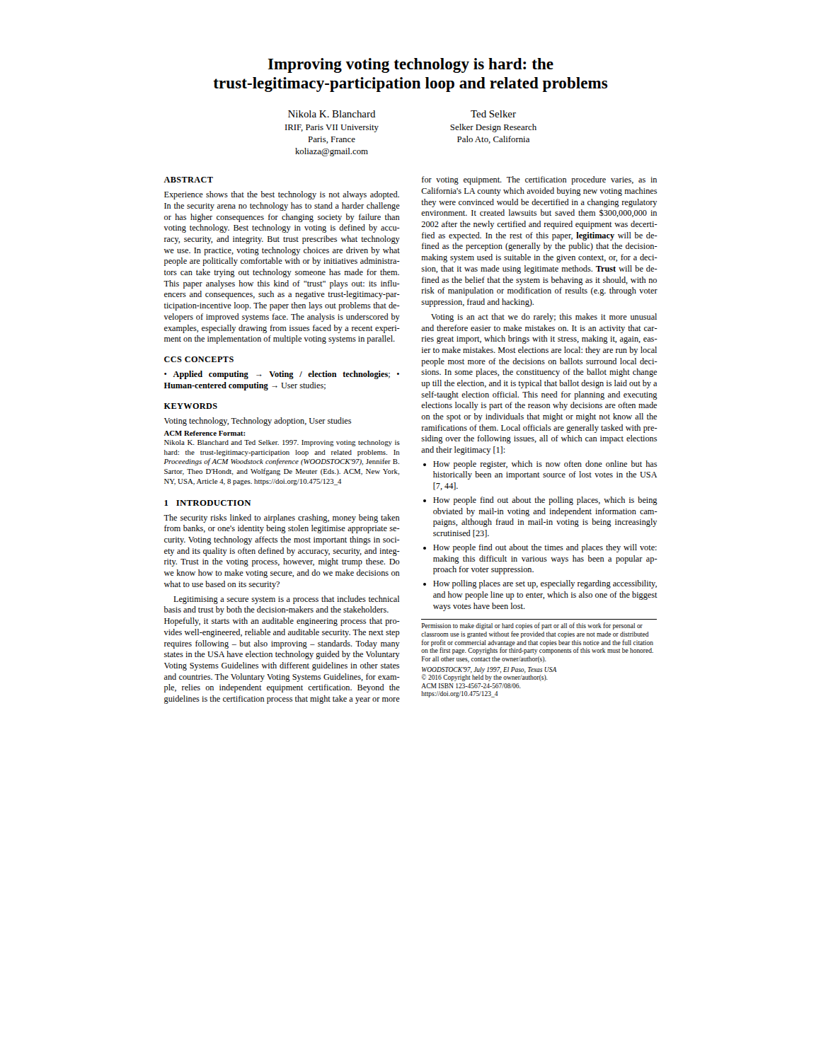Improving voting technology is hard: the
trust-legitimacy-participation loop and related problems
Nikola K. Blanchard
IRIF, Paris VII University
Paris, France
koliaza@gmail.com
Ted Selker
Selker Design Research
Palo Ato, California
Abstract
Experience shows that the best technology is not always adopted. In the security arena no technology has to stand a harder challenge or has higher consequences for changing society by failure than voting technology. Best technology in voting is defined by accuracy, security, and integrity. But trust prescribes what technology we use. In practice, voting technology choices are driven by what people are politically comfortable with or by initiatives administrators can take trying out technology someone has made for them. This paper analyses how this kind of "trust" plays out: its influencers and consequences, such as a negative trust-legitimacy-participation-incentive loop. The paper then lays out problems that developers of improved systems face. The analysis is underscored by examples, especially drawing from issues faced by a recent experiment on the implementation of multiple voting systems in parallel.
CCS CONCEPTS
• Applied computing → Voting / election technologies; • Human-centered computing → User studies;
KEYWORDS
Voting technology, Technology adoption, User studies
ACM Reference Format:
Nikola K. Blanchard and Ted Selker. 1997. Improving voting technology is hard: the trust-legitimacy-participation loop and related problems. In Proceedings of ACM Woodstock conference (WOODSTOCK'97), Jennifer B. Sartor, Theo D'Hondt, and Wolfgang De Meuter (Eds.). ACM, New York, NY, USA, Article 4, 8 pages. https://doi.org/10.475/123_4
1 INTRODUCTION
The security risks linked to airplanes crashing, money being taken from banks, or one's identity being stolen legitimise appropriate security. Voting technology affects the most important things in society and its quality is often defined by accuracy, security, and integrity. Trust in the voting process, however, might trump these. Do we know how to make voting secure, and do we make decisions on what to use based on its security?
Legitimising a secure system is a process that includes technical basis and trust by both the decision-makers and the stakeholders.
Hopefully, it starts with an auditable engineering process that provides well-engineered, reliable and auditable security. The next step requires following – but also improving – standards. Today many states in the USA have election technology guided by the Voluntary Voting Systems Guidelines with different guidelines in other states and countries. The Voluntary Voting Systems Guidelines, for example, relies on independent equipment certification. Beyond the guidelines is the certification process that might take a year or more for voting equipment. The certification procedure varies, as in California's LA county which avoided buying new voting machines they were convinced would be decertified in a changing regulatory environment. It created lawsuits but saved them $300,000,000 in 2002 after the newly certified and required equipment was decertified as expected. In the rest of this paper, legitimacy will be defined as the perception (generally by the public) that the decision-making system used is suitable in the given context, or, for a decision, that it was made using legitimate methods. Trust will be defined as the belief that the system is behaving as it should, with no risk of manipulation or modification of results (e.g. through voter suppression, fraud and hacking).
Voting is an act that we do rarely; this makes it more unusual and therefore easier to make mistakes on. It is an activity that carries great import, which brings with it stress, making it, again, easier to make mistakes. Most elections are local: they are run by local people most more of the decisions on ballots surround local decisions. In some places, the constituency of the ballot might change up till the election, and it is typical that ballot design is laid out by a self-taught election official. This need for planning and executing elections locally is part of the reason why decisions are often made on the spot or by individuals that might or might not know all the ramifications of them. Local officials are generally tasked with presiding over the following issues, all of which can impact elections and their legitimacy [1]:
How people register, which is now often done online but has historically been an important source of lost votes in the USA [7, 44].
How people find out about the polling places, which is being obviated by mail-in voting and independent information campaigns, although fraud in mail-in voting is being increasingly scrutinised [23].
How people find out about the times and places they will vote: making this difficult in various ways has been a popular approach for voter suppression.
How polling places are set up, especially regarding accessibility, and how people line up to enter, which is also one of the biggest ways votes have been lost.
Permission to make digital or hard copies of part or all of this work for personal or classroom use is granted without fee provided that copies are not made or distributed for profit or commercial advantage and that copies bear this notice and the full citation on the first page. Copyrights for third-party components of this work must be honored. For all other uses, contact the owner/author(s).
WOODSTOCK'97, July 1997, El Paso, Texas USA
© 2016 Copyright held by the owner/author(s).
ACM ISBN 123-4567-24-567/08/06.
https://doi.org/10.475/123_4